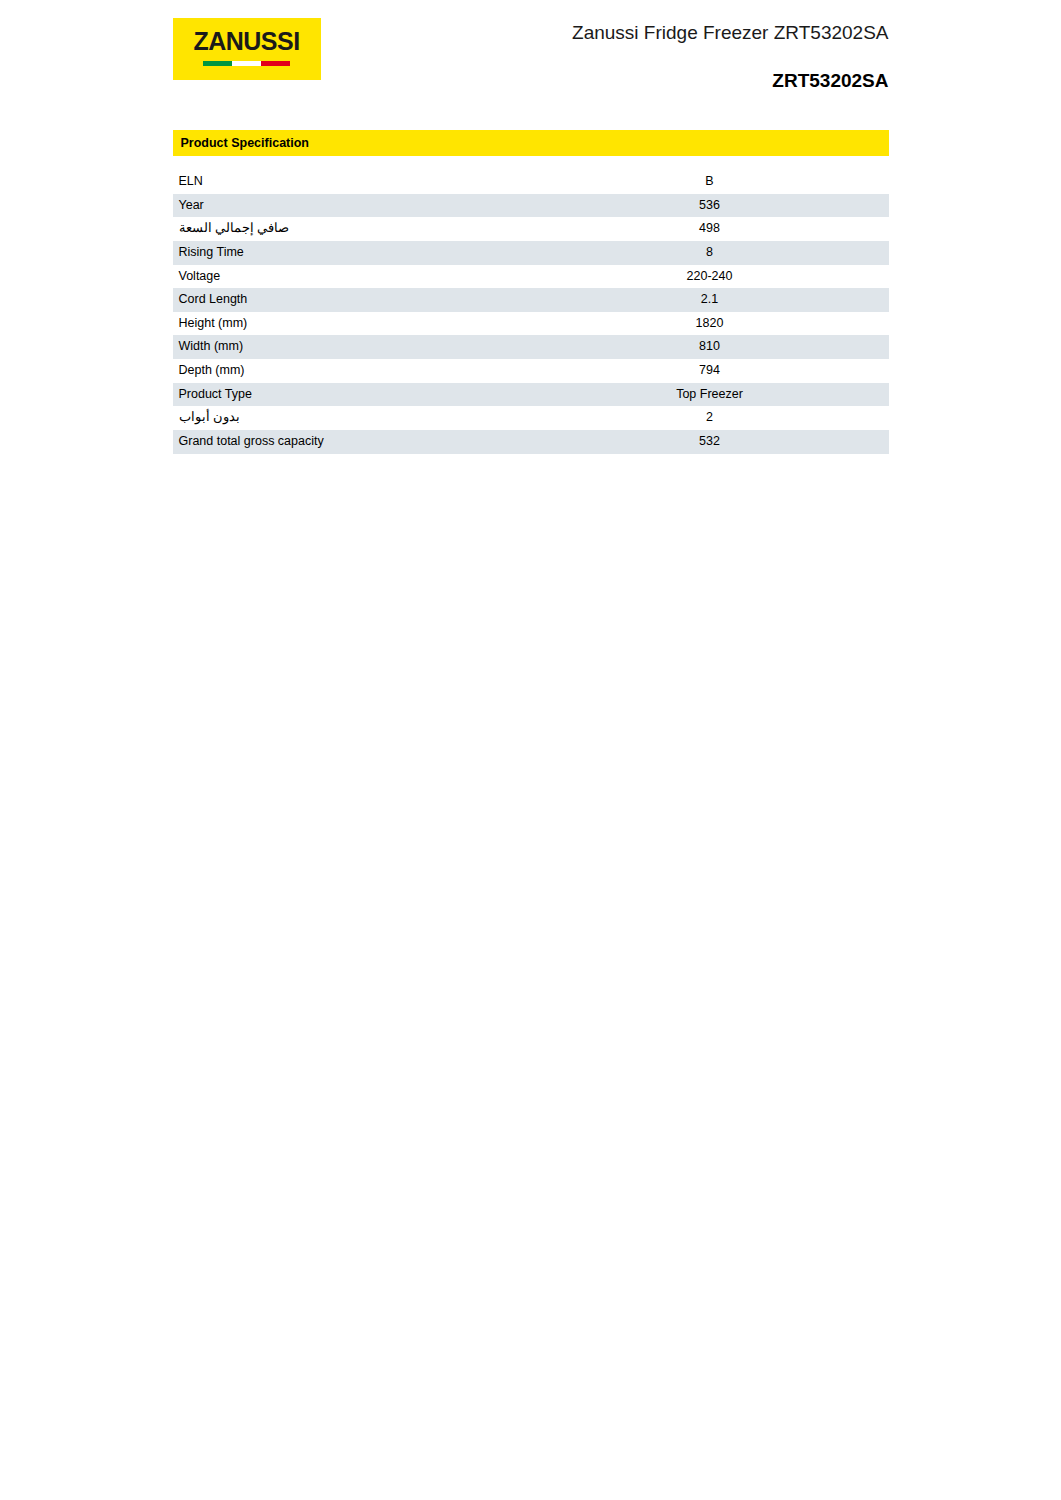ZANUSSI
Zanussi Fridge Freezer ZRT53202SA
ZRT53202SA
Product Specification
| ELN | B |
| Year | 536 |
| صافي إجمالي السعة | 498 |
| Rising Time | 8 |
| Voltage | 220-240 |
| Cord Length | 2.1 |
| Height (mm) | 1820 |
| Width (mm) | 810 |
| Depth (mm) | 794 |
| Product Type | Top Freezer |
| بدون أبواب | 2 |
| Grand total gross capacity | 532 |